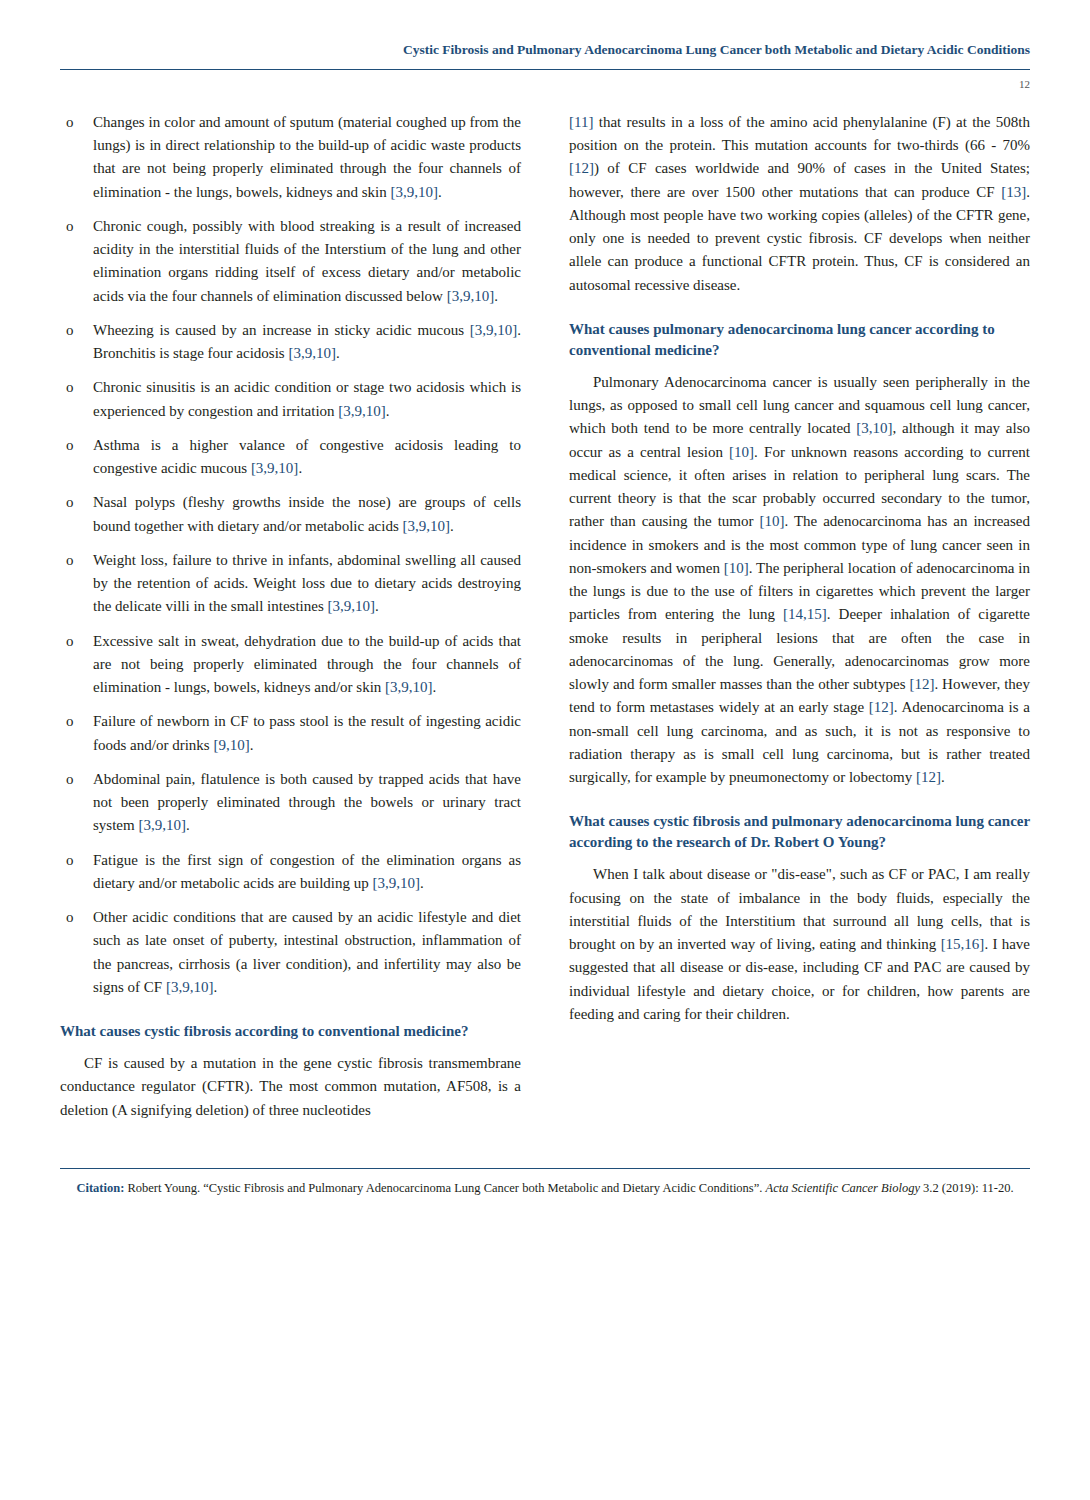Cystic Fibrosis and Pulmonary Adenocarcinoma Lung Cancer both Metabolic and Dietary Acidic Conditions
12
Changes in color and amount of sputum (material coughed up from the lungs) is in direct relationship to the build-up of acidic waste products that are not being properly eliminated through the four channels of elimination - the lungs, bowels, kidneys and skin [3,9,10].
Chronic cough, possibly with blood streaking is a result of increased acidity in the interstitial fluids of the Interstium of the lung and other elimination organs ridding itself of excess dietary and/or metabolic acids via the four channels of elimination discussed below [3,9,10].
Wheezing is caused by an increase in sticky acidic mucous [3,9,10]. Bronchitis is stage four acidosis [3,9,10].
Chronic sinusitis is an acidic condition or stage two acidosis which is experienced by congestion and irritation [3,9,10].
Asthma is a higher valance of congestive acidosis leading to congestive acidic mucous [3,9,10].
Nasal polyps (fleshy growths inside the nose) are groups of cells bound together with dietary and/or metabolic acids [3,9,10].
Weight loss, failure to thrive in infants, abdominal swelling all caused by the retention of acids. Weight loss due to dietary acids destroying the delicate villi in the small intestines [3,9,10].
Excessive salt in sweat, dehydration due to the build-up of acids that are not being properly eliminated through the four channels of elimination - lungs, bowels, kidneys and/or skin [3,9,10].
Failure of newborn in CF to pass stool is the result of ingesting acidic foods and/or drinks [9,10].
Abdominal pain, flatulence is both caused by trapped acids that have not been properly eliminated through the bowels or urinary tract system [3,9,10].
Fatigue is the first sign of congestion of the elimination organs as dietary and/or metabolic acids are building up [3,9,10].
Other acidic conditions that are caused by an acidic lifestyle and diet such as late onset of puberty, intestinal obstruction, inflammation of the pancreas, cirrhosis (a liver condition), and infertility may also be signs of CF [3,9,10].
What causes cystic fibrosis according to conventional medicine?
CF is caused by a mutation in the gene cystic fibrosis transmembrane conductance regulator (CFTR). The most common mutation, AF508, is a deletion (A signifying deletion) of three nucleotides
[11] that results in a loss of the amino acid phenylalanine (F) at the 508th position on the protein. This mutation accounts for two-thirds (66 - 70% [12]) of CF cases worldwide and 90% of cases in the United States; however, there are over 1500 other mutations that can produce CF [13]. Although most people have two working copies (alleles) of the CFTR gene, only one is needed to prevent cystic fibrosis. CF develops when neither allele can produce a functional CFTR protein. Thus, CF is considered an autosomal recessive disease.
What causes pulmonary adenocarcinoma lung cancer according to conventional medicine?
Pulmonary Adenocarcinoma cancer is usually seen peripherally in the lungs, as opposed to small cell lung cancer and squamous cell lung cancer, which both tend to be more centrally located [3,10], although it may also occur as a central lesion [10]. For unknown reasons according to current medical science, it often arises in relation to peripheral lung scars. The current theory is that the scar probably occurred secondary to the tumor, rather than causing the tumor [10]. The adenocarcinoma has an increased incidence in smokers and is the most common type of lung cancer seen in non-smokers and women [10]. The peripheral location of adenocarcinoma in the lungs is due to the use of filters in cigarettes which prevent the larger particles from entering the lung [14,15]. Deeper inhalation of cigarette smoke results in peripheral lesions that are often the case in adenocarcinomas of the lung. Generally, adenocarcinomas grow more slowly and form smaller masses than the other subtypes [12]. However, they tend to form metastases widely at an early stage [12]. Adenocarcinoma is a non-small cell lung carcinoma, and as such, it is not as responsive to radiation therapy as is small cell lung carcinoma, but is rather treated surgically, for example by pneumonectomy or lobectomy [12].
What causes cystic fibrosis and pulmonary adenocarcinoma lung cancer according to the research of Dr. Robert O Young?
When I talk about disease or "dis-ease", such as CF or PAC, I am really focusing on the state of imbalance in the body fluids, especially the interstitial fluids of the Interstitium that surround all lung cells, that is brought on by an inverted way of living, eating and thinking [15,16]. I have suggested that all disease or dis-ease, including CF and PAC are caused by individual lifestyle and dietary choice, or for children, how parents are feeding and caring for their children.
Citation: Robert Young. “Cystic Fibrosis and Pulmonary Adenocarcinoma Lung Cancer both Metabolic and Dietary Acidic Conditions”. Acta Scientific Cancer Biology 3.2 (2019): 11-20.